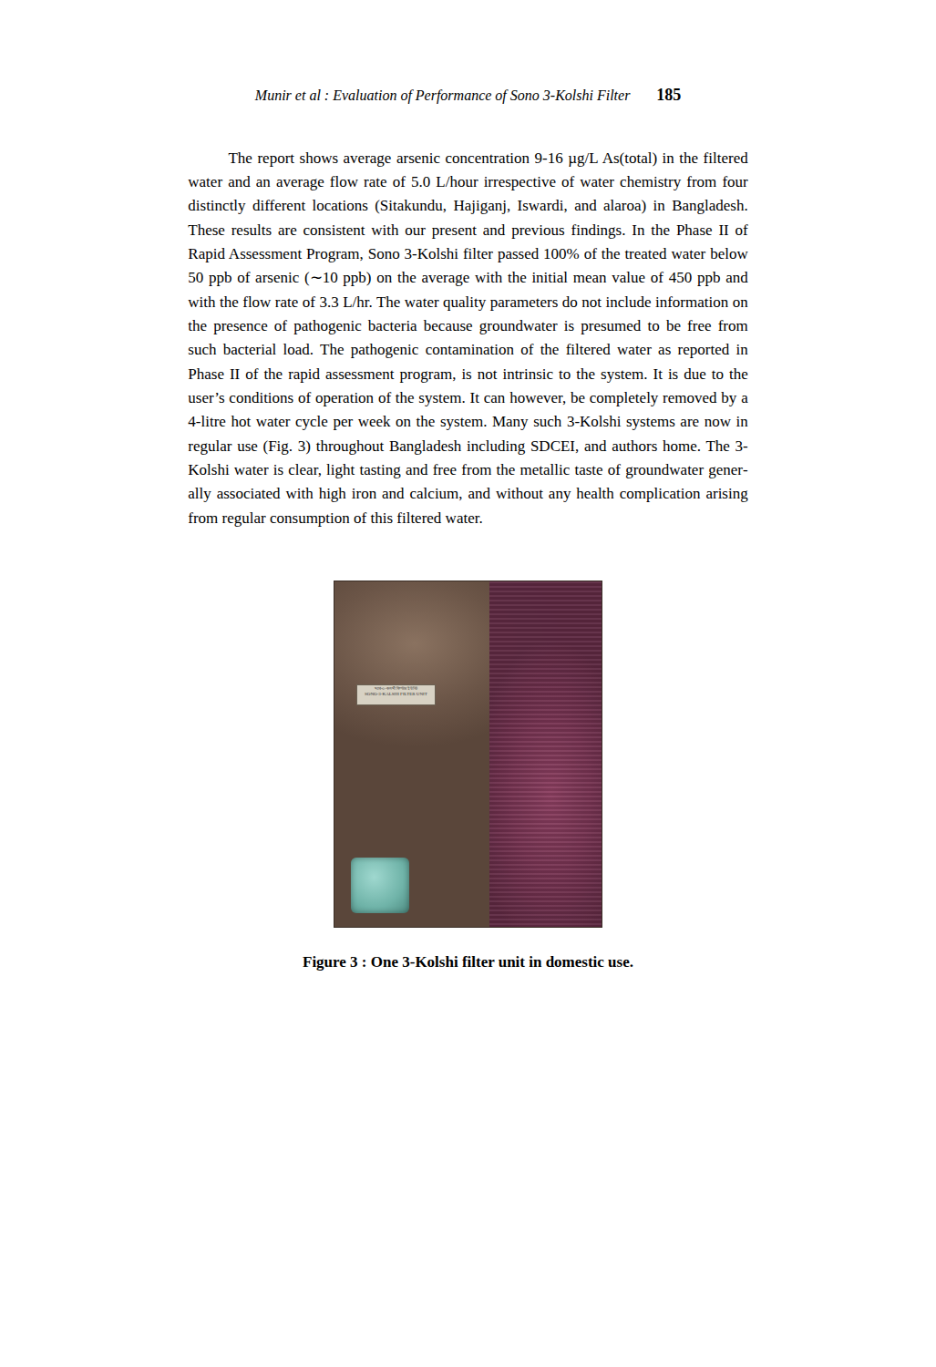Munir et al : Evaluation of Performance of Sono 3-Kolshi Filter 185
The report shows average arsenic concentration 9-16 µg/L As(total) in the filtered water and an average flow rate of 5.0 L/hour irrespective of water chemistry from four distinctly different locations (Sitakundu, Hajiganj, Iswardi, and alaroa) in Bangladesh. These results are consistent with our present and previous findings. In the Phase II of Rapid Assessment Program, Sono 3-Kolshi filter passed 100% of the treated water below 50 ppb of arsenic (∼10 ppb) on the average with the initial mean value of 450 ppb and with the flow rate of 3.3 L/hr. The water quality parameters do not include information on the presence of pathogenic bacteria because groundwater is presumed to be free from such bacterial load. The pathogenic contamination of the filtered water as reported in Phase II of the rapid assessment program, is not intrinsic to the system. It is due to the user’s conditions of operation of the system. It can however, be completely removed by a 4-litre hot water cycle per week on the system. Many such 3-Kolshi systems are now in regular use (Fig. 3) throughout Bangladesh including SDCEI, and authors home. The 3-Kolshi water is clear, light tasting and free from the metallic taste of groundwater generally associated with high iron and calcium, and without any health complication arising from regular consumption of this filtered water.
সনো-৩-কলসী ফিল্টার ইউনিট
SONO-3-KALSHI FILTER UNIT
Figure 3 : One 3-Kolshi filter unit in domestic use.